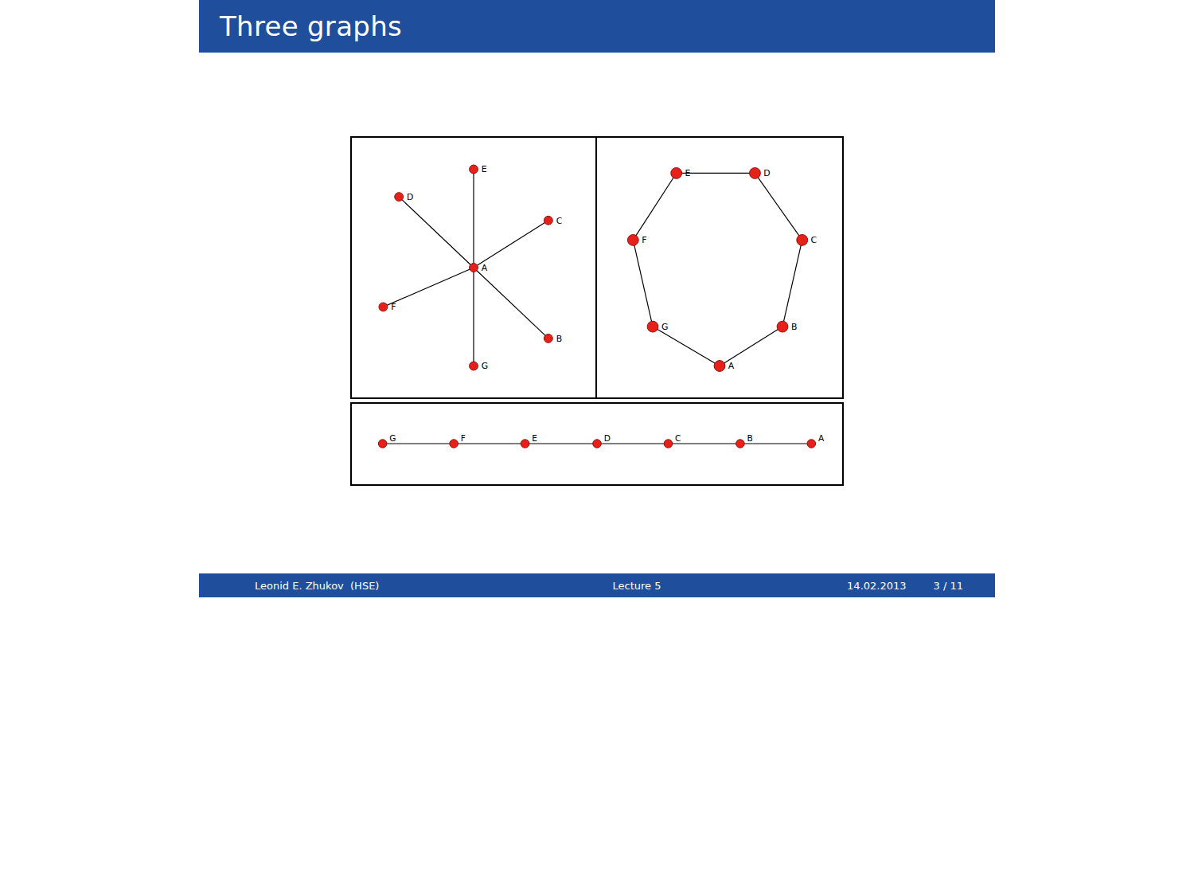Three graphs
E D C A F B G
E D C F G B A
G F E D C B A
Leonid E. Zhukov (HSE)
Lecture 5
14.02.20133 / 11